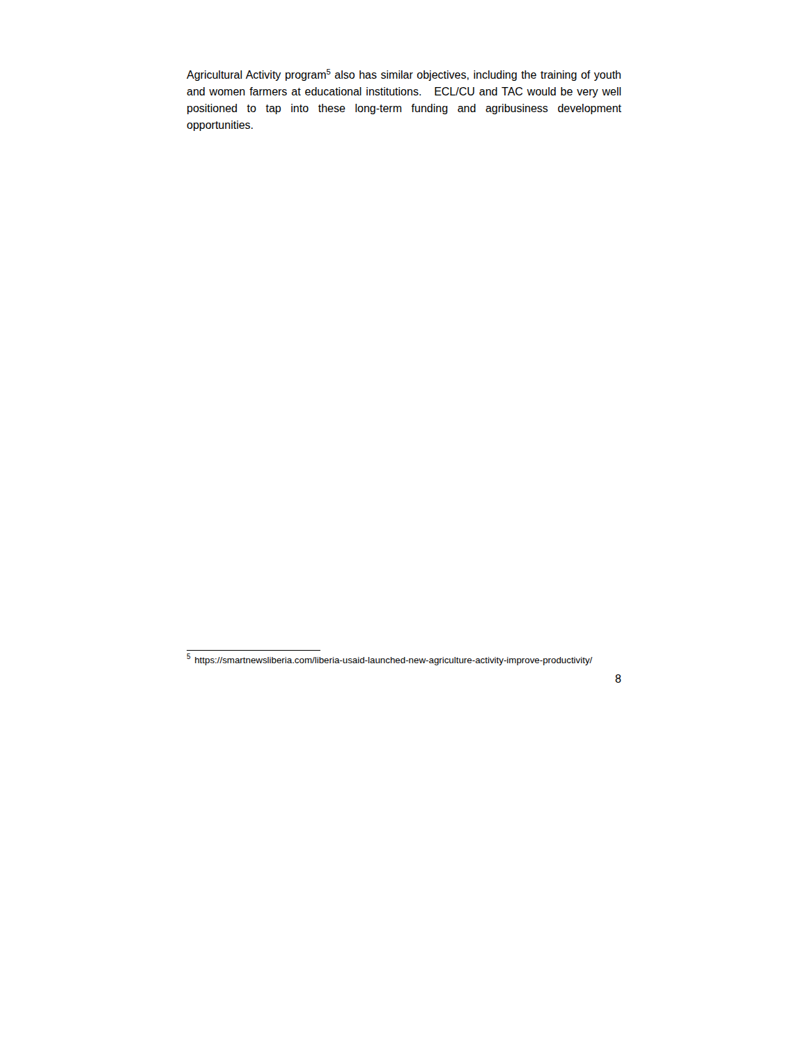Agricultural Activity program5 also has similar objectives, including the training of youth and women farmers at educational institutions. ECL/CU and TAC would be very well positioned to tap into these long-term funding and agribusiness development opportunities.
5 https://smartnewsliberia.com/liberia-usaid-launched-new-agriculture-activity-improve-productivity/
8